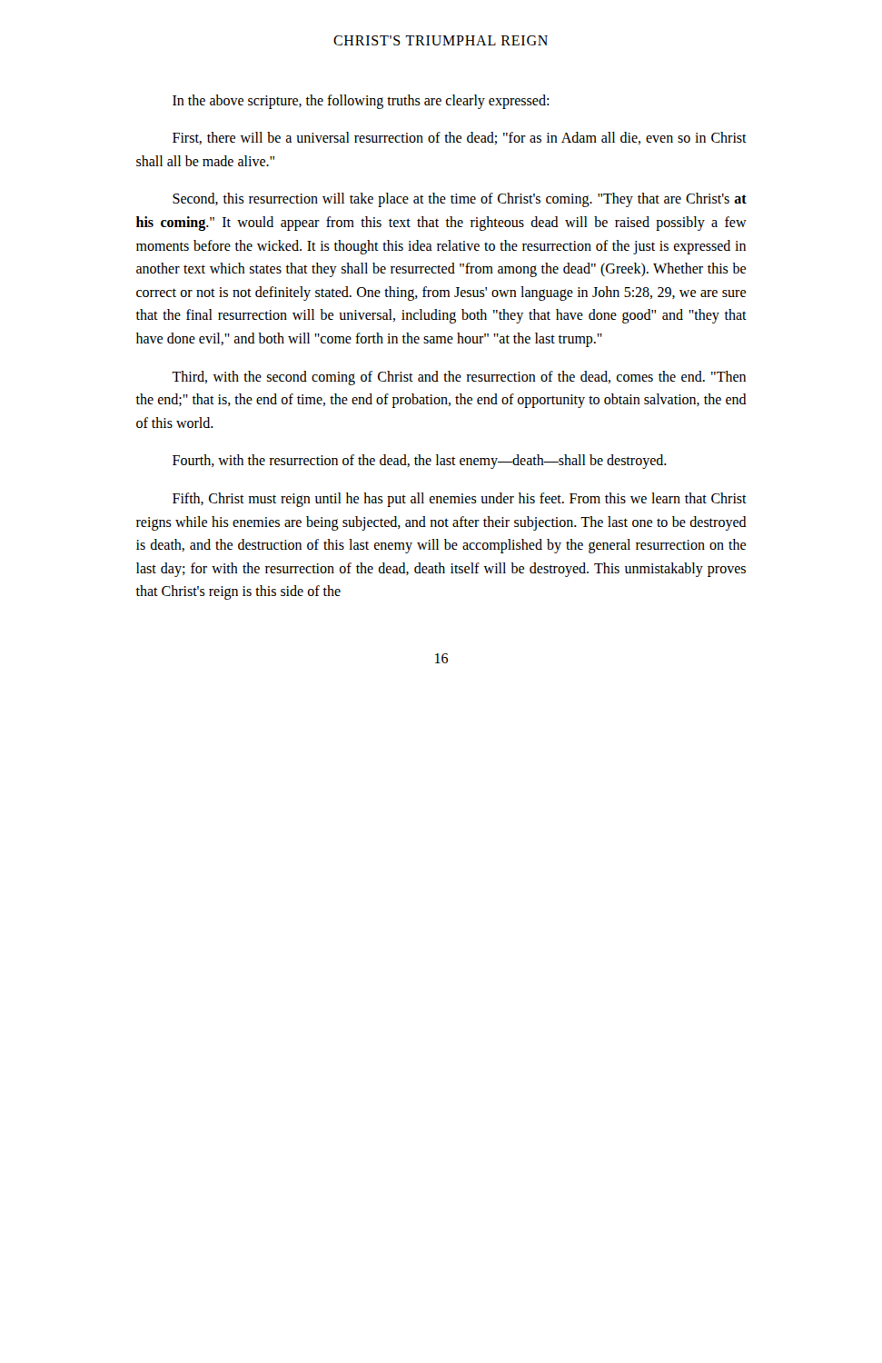Christ's Triumphal Reign
In the above scripture, the following truths are clearly expressed:
First, there will be a universal resurrection of the dead; "for as in Adam all die, even so in Christ shall all be made alive."
Second, this resurrection will take place at the time of Christ's coming. "They that are Christ's at his coming." It would appear from this text that the righteous dead will be raised possibly a few moments before the wicked. It is thought this idea relative to the resurrection of the just is expressed in another text which states that they shall be resurrected "from among the dead" (Greek). Whether this be correct or not is not definitely stated. One thing, from Jesus' own language in John 5:28, 29, we are sure that the final resurrection will be universal, including both "they that have done good" and "they that have done evil," and both will "come forth in the same hour" "at the last trump."
Third, with the second coming of Christ and the resurrection of the dead, comes the end. "Then the end;" that is, the end of time, the end of probation, the end of opportunity to obtain salvation, the end of this world.
Fourth, with the resurrection of the dead, the last enemy—death—shall be destroyed.
Fifth, Christ must reign until he has put all enemies under his feet. From this we learn that Christ reigns while his enemies are being subjected, and not after their subjection. The last one to be destroyed is death, and the destruction of this last enemy will be accomplished by the general resurrection on the last day; for with the resurrection of the dead, death itself will be destroyed. This unmistakably proves that Christ's reign is this side of the
16